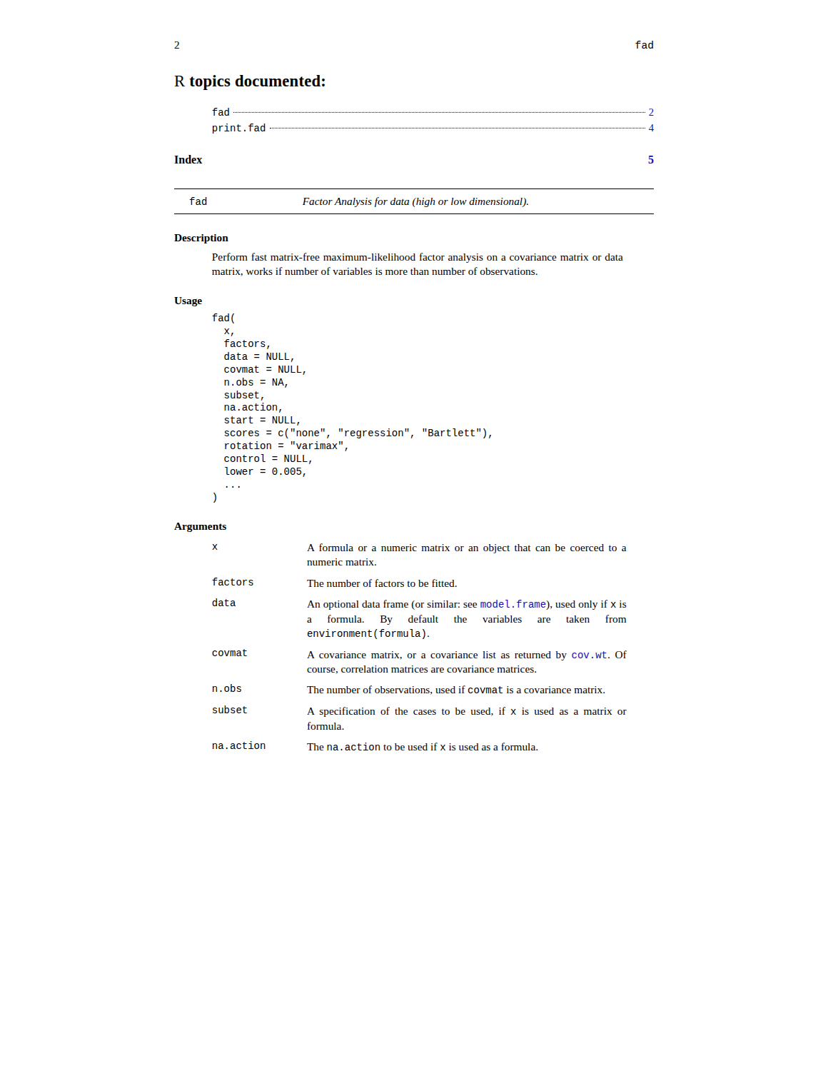2
fad
R topics documented:
fad 2
print.fad 4
Index 5
fad
Factor Analysis for data (high or low dimensional).
Description
Perform fast matrix-free maximum-likelihood factor analysis on a covariance matrix or data matrix, works if number of variables is more than number of observations.
Usage
fad(
  x,
  factors,
  data = NULL,
  covmat = NULL,
  n.obs = NA,
  subset,
  na.action,
  start = NULL,
  scores = c("none", "regression", "Bartlett"),
  rotation = "varimax",
  control = NULL,
  lower = 0.005,
  ...
)
Arguments
| x | A formula or a numeric matrix or an object that can be coerced to a numeric matrix. |
| factors | The number of factors to be fitted. |
| data | An optional data frame (or similar: see model.frame ), used only if x is a formula. By default the variables are taken from environment(formula) . |
| covmat | A covariance matrix, or a covariance list as returned by cov.wt . Of course, correlation matrices are covariance matrices. |
| n.obs | The number of observations, used if covmat is a covariance matrix. |
| subset | A specification of the cases to be used, if x is used as a matrix or formula. |
| na.action | The na.action to be used if x is used as a formula. |